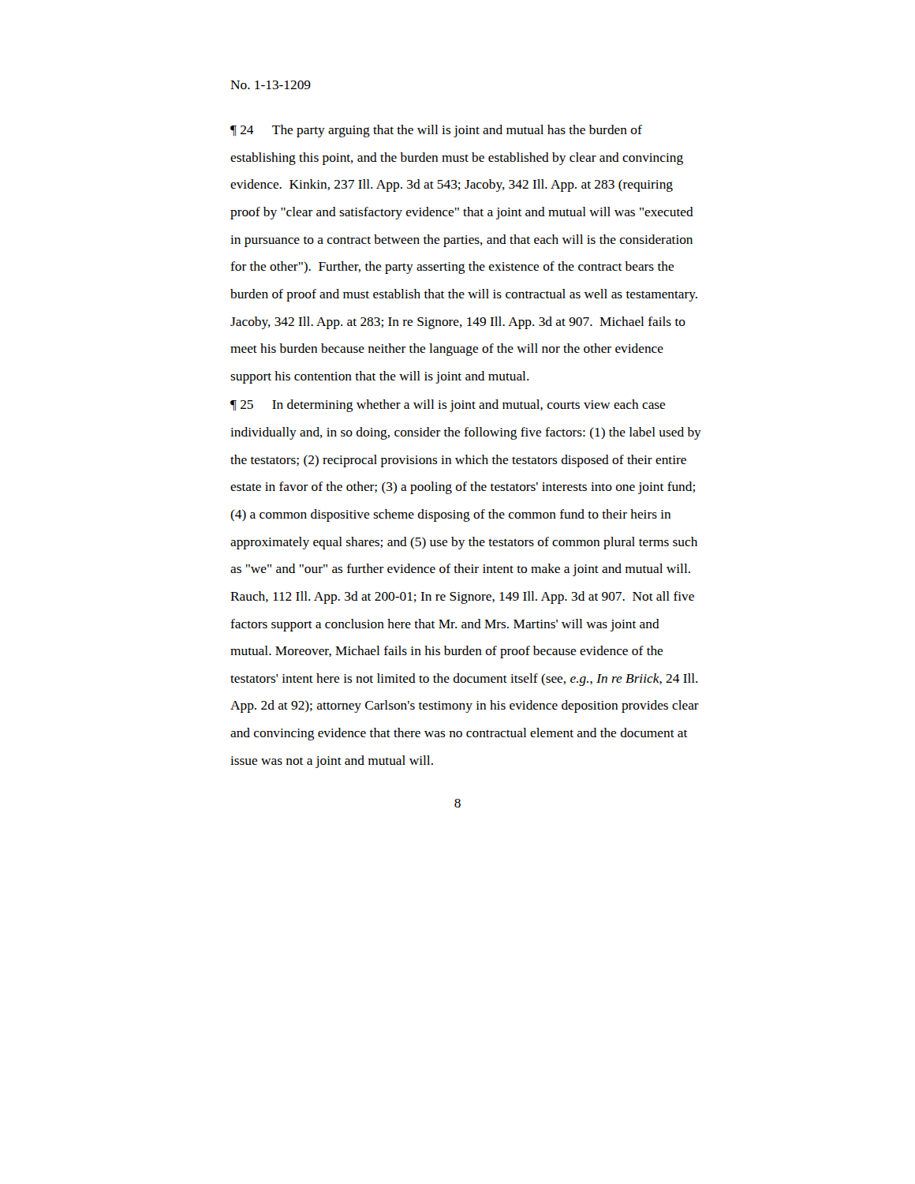No. 1-13-1209
¶ 24 The party arguing that the will is joint and mutual has the burden of establishing this point, and the burden must be established by clear and convincing evidence. Kinkin, 237 Ill. App. 3d at 543; Jacoby, 342 Ill. App. at 283 (requiring proof by "clear and satisfactory evidence" that a joint and mutual will was "executed in pursuance to a contract between the parties, and that each will is the consideration for the other"). Further, the party asserting the existence of the contract bears the burden of proof and must establish that the will is contractual as well as testamentary. Jacoby, 342 Ill. App. at 283; In re Signore, 149 Ill. App. 3d at 907. Michael fails to meet his burden because neither the language of the will nor the other evidence support his contention that the will is joint and mutual.
¶ 25 In determining whether a will is joint and mutual, courts view each case individually and, in so doing, consider the following five factors: (1) the label used by the testators; (2) reciprocal provisions in which the testators disposed of their entire estate in favor of the other; (3) a pooling of the testators' interests into one joint fund; (4) a common dispositive scheme disposing of the common fund to their heirs in approximately equal shares; and (5) use by the testators of common plural terms such as "we" and "our" as further evidence of their intent to make a joint and mutual will. Rauch, 112 Ill. App. 3d at 200-01; In re Signore, 149 Ill. App. 3d at 907. Not all five factors support a conclusion here that Mr. and Mrs. Martins' will was joint and mutual. Moreover, Michael fails in his burden of proof because evidence of the testators' intent here is not limited to the document itself (see, e.g., In re Briick, 24 Ill. App. 2d at 92); attorney Carlson's testimony in his evidence deposition provides clear and convincing evidence that there was no contractual element and the document at issue was not a joint and mutual will.
8